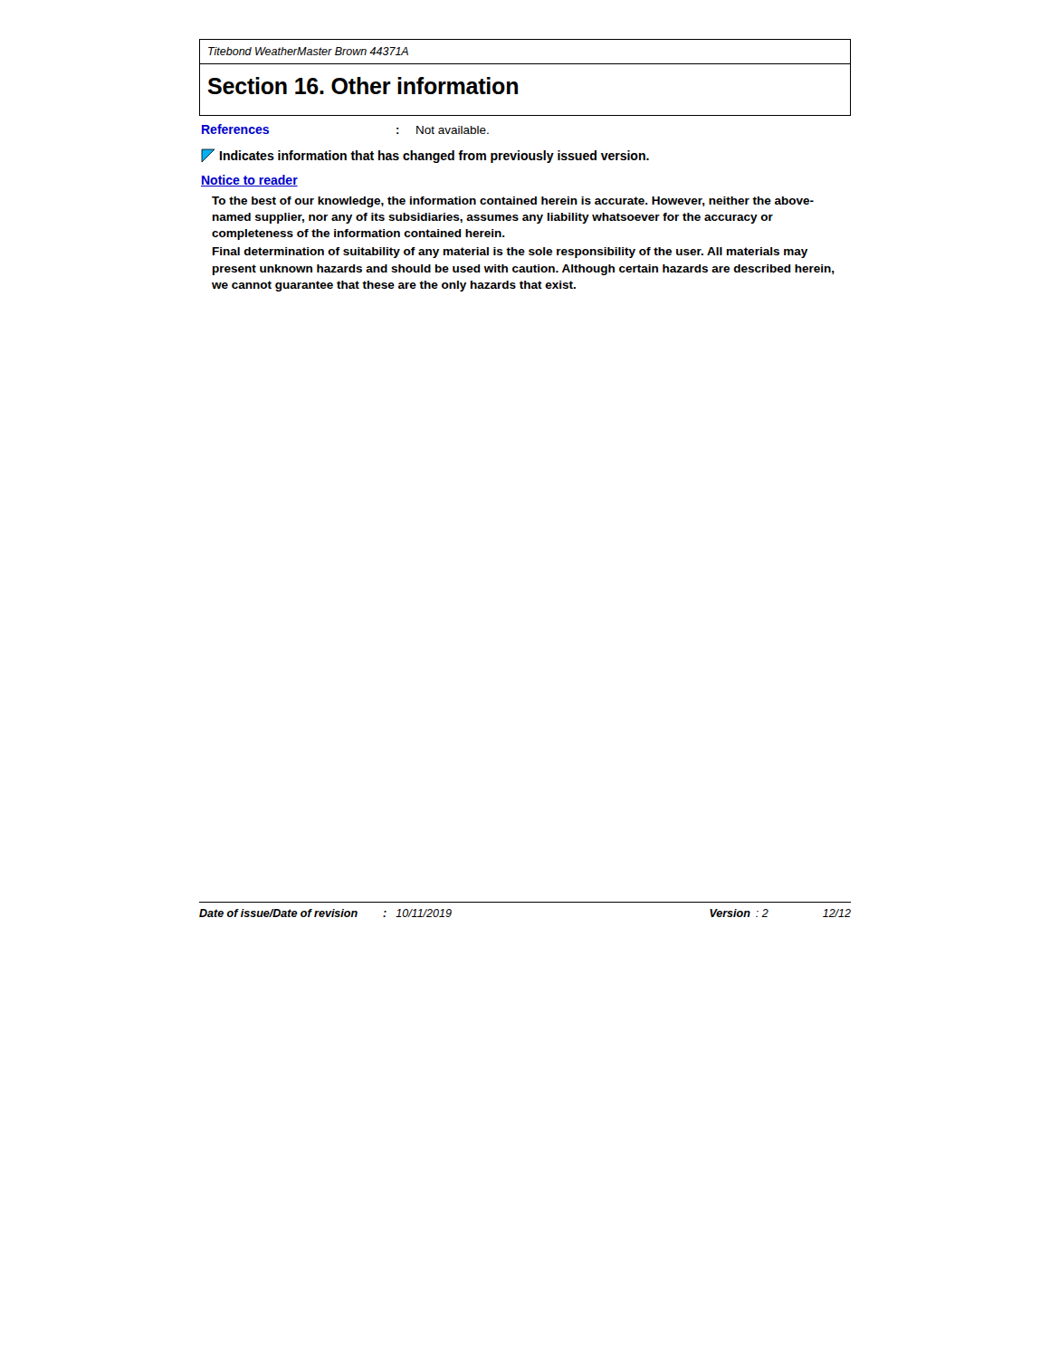Titebond WeatherMaster Brown 44371A
Section 16. Other information
References
:
Not available.
Indicates information that has changed from previously issued version.
Notice to reader
To the best of our knowledge, the information contained herein is accurate. However, neither the above-named supplier, nor any of its subsidiaries, assumes any liability whatsoever for the accuracy or completeness of the information contained herein.
Final determination of suitability of any material is the sole responsibility of the user. All materials may present unknown hazards and should be used with caution. Although certain hazards are described herein, we cannot guarantee that these are the only hazards that exist.
Date of issue/Date of revision : 10/11/2019 Version : 2 12/12